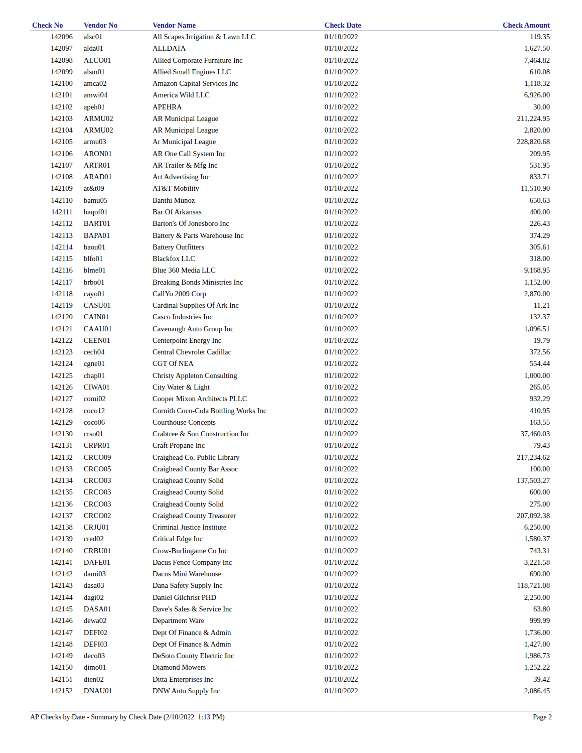| Check No | Vendor No | Vendor Name | Check Date | Check Amount |
| --- | --- | --- | --- | --- |
| 142096 | alsc01 | All Scapes Irrigation & Lawn LLC | 01/10/2022 | 119.35 |
| 142097 | alda01 | ALLDATA | 01/10/2022 | 1,627.50 |
| 142098 | ALCO01 | Allied Corporate Furniture Inc | 01/10/2022 | 7,464.82 |
| 142099 | alsm01 | Allied Small Engines LLC | 01/10/2022 | 610.08 |
| 142100 | amca02 | Amazon Capital Services Inc | 01/10/2022 | 1,118.32 |
| 142101 | amwi04 | America Wild LLC | 01/10/2022 | 6,926.00 |
| 142102 | apeh01 | APEHRA | 01/10/2022 | 30.00 |
| 142103 | ARMU02 | AR Municipal League | 01/10/2022 | 211,224.95 |
| 142104 | ARMU02 | AR Municipal League | 01/10/2022 | 2,820.00 |
| 142105 | armu03 | Ar Municipal League | 01/10/2022 | 228,820.68 |
| 142106 | ARON01 | AR One Call System Inc | 01/10/2022 | 209.95 |
| 142107 | ARTR01 | AR Trailer & Mfg Inc | 01/10/2022 | 531.95 |
| 142108 | ARAD01 | Art Advertising Inc | 01/10/2022 | 833.71 |
| 142109 | at&t09 | AT&T Mobility | 01/10/2022 | 11,510.90 |
| 142110 | bamu05 | Banthi Munoz | 01/10/2022 | 650.63 |
| 142111 | baqof01 | Bar Of Arkansas | 01/10/2022 | 400.00 |
| 142112 | BART01 | Barton's Of Jonesboro Inc | 01/10/2022 | 226.43 |
| 142113 | BAPA01 | Battery & Parts Warehouse Inc | 01/10/2022 | 374.29 |
| 142114 | baou01 | Battery Outfitters | 01/10/2022 | 305.61 |
| 142115 | blfo01 | Blackfox LLC | 01/10/2022 | 318.00 |
| 142116 | blme01 | Blue 360 Media LLC | 01/10/2022 | 9,168.95 |
| 142117 | brbo01 | Breaking Bonds Ministries Inc | 01/10/2022 | 1,152.00 |
| 142118 | cayo01 | CallYo 2009 Corp | 01/10/2022 | 2,870.00 |
| 142119 | CASU01 | Cardinal Supplies Of Ark Inc | 01/10/2022 | 11.21 |
| 142120 | CAIN01 | Casco Industries Inc | 01/10/2022 | 132.37 |
| 142121 | CAAU01 | Cavenaugh Auto Group Inc | 01/10/2022 | 1,096.51 |
| 142122 | CEEN01 | Centerpoint Energy Inc | 01/10/2022 | 19.79 |
| 142123 | cech04 | Central Chevrolet Cadillac | 01/10/2022 | 372.56 |
| 142124 | cgne01 | CGT Of NEA | 01/10/2022 | 554.44 |
| 142125 | chap01 | Christy Appleton Consulting | 01/10/2022 | 1,000.00 |
| 142126 | CIWA01 | City Water & Light | 01/10/2022 | 265.05 |
| 142127 | comi02 | Cooper Mixon Architects PLLC | 01/10/2022 | 932.29 |
| 142128 | coco12 | Cornith Coco-Cola Bottling Works Inc | 01/10/2022 | 410.95 |
| 142129 | coco06 | Courthouse Concepts | 01/10/2022 | 163.55 |
| 142130 | crso01 | Crabtree & Son Construction Inc | 01/10/2022 | 37,460.03 |
| 142131 | CRPR01 | Craft Propane Inc | 01/10/2022 | 79.43 |
| 142132 | CRCO09 | Craighead Co. Public Library | 01/10/2022 | 217,234.62 |
| 142133 | CRCO05 | Craighead County Bar Assoc | 01/10/2022 | 100.00 |
| 142134 | CRCO03 | Craighead County Solid | 01/10/2022 | 137,503.27 |
| 142135 | CRCO03 | Craighead County Solid | 01/10/2022 | 600.00 |
| 142136 | CRCO03 | Craighead County Solid | 01/10/2022 | 275.00 |
| 142137 | CRCO02 | Craighead County Treasurer | 01/10/2022 | 207,092.38 |
| 142138 | CRJU01 | Criminal Justice Institute | 01/10/2022 | 6,250.00 |
| 142139 | cred02 | Critical Edge Inc | 01/10/2022 | 1,580.37 |
| 142140 | CRBU01 | Crow-Burlingame Co Inc | 01/10/2022 | 743.31 |
| 142141 | DAFE01 | Dacus Fence Company Inc | 01/10/2022 | 3,221.58 |
| 142142 | dami03 | Dacus Mini Warehouse | 01/10/2022 | 690.00 |
| 142143 | dasa03 | Dana Safety Supply Inc | 01/10/2022 | 118,721.08 |
| 142144 | dagi02 | Daniel Gilchrist PHD | 01/10/2022 | 2,250.00 |
| 142145 | DASA01 | Dave's Sales & Service Inc | 01/10/2022 | 63.80 |
| 142146 | dewa02 | Department Ware | 01/10/2022 | 999.99 |
| 142147 | DEFI02 | Dept Of Finance & Admin | 01/10/2022 | 1,736.00 |
| 142148 | DEFI03 | Dept Of Finance & Admin | 01/10/2022 | 1,427.00 |
| 142149 | deco03 | DeSoto County Electric Inc | 01/10/2022 | 1,986.73 |
| 142150 | dimo01 | Diamond Mowers | 01/10/2022 | 1,252.22 |
| 142151 | dien02 | Ditta Enterprises Inc | 01/10/2022 | 39.42 |
| 142152 | DNAU01 | DNW Auto Supply Inc | 01/10/2022 | 2,086.45 |
AP Checks by Date - Summary by Check Date (2/10/2022 1:13 PM) Page 2